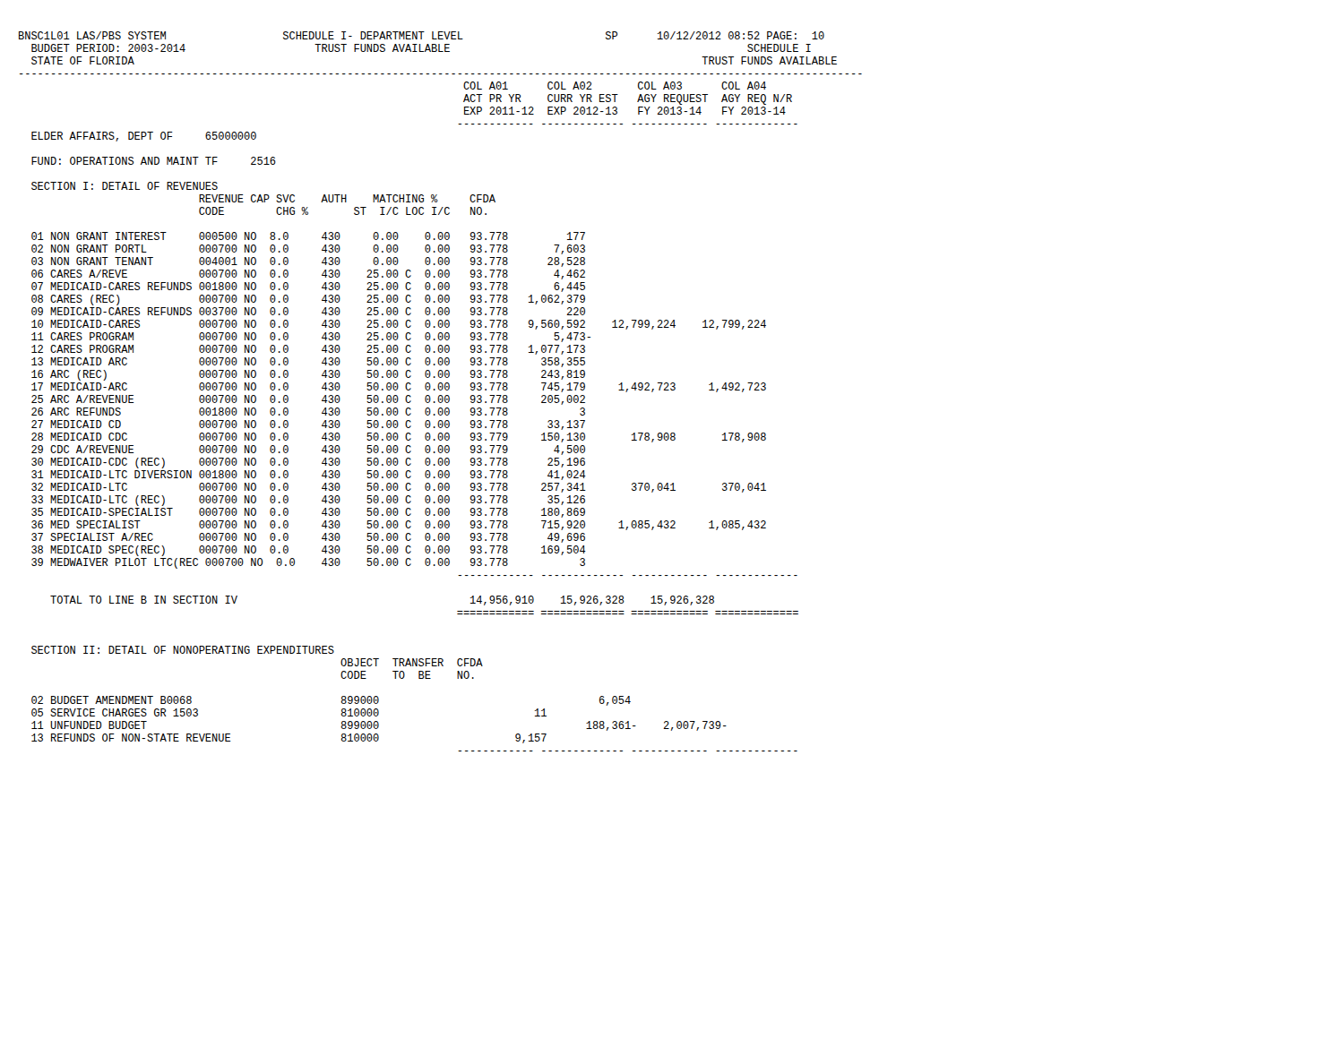BNSC1L01 LAS/PBS SYSTEM SCHEDULE I- DEPARTMENT LEVEL SP 10/12/2012 08:52 PAGE: 10 BUDGET PERIOD: 2003-2014 TRUST FUNDS AVAILABLE SCHEDULE I STATE OF FLORIDA TRUST FUNDS AVAILABLE ----------------------------------------------------------------------------------------------------------------------------------- COL A01 COL A02 COL A03 COL A04 ACT PR YR CURR YR EST AGY REQUEST AGY REQ N/R EXP 2011-12 EXP 2012-13 FY 2013-14 FY 2013-14 ------------ ------------- ------------ ------------- ELDER AFFAIRS, DEPT OF 65000000 FUND: OPERATIONS AND MAINT TF 2516 SECTION I: DETAIL OF REVENUES REVENUE CAP SVC AUTH MATCHING % CFDA CODE CHG % ST I/C LOC I/C NO. 01 NON GRANT INTEREST 000500 NO 8.0 430 0.00 0.00 93.778 177 02 NON GRANT PORTL 000700 NO 0.0 430 0.00 0.00 93.778 7,603 03 NON GRANT TENANT 004001 NO 0.0 430 0.00 0.00 93.778 28,528 06 CARES A/REVE 000700 NO 0.0 430 25.00 C 0.00 93.778 4,462 07 MEDICAID-CARES REFUNDS 001800 NO 0.0 430 25.00 C 0.00 93.778 6,445 08 CARES (REC) 000700 NO 0.0 430 25.00 C 0.00 93.778 1,062,379 09 MEDICAID-CARES REFUNDS 003700 NO 0.0 430 25.00 C 0.00 93.778 220 10 MEDICAID-CARES 000700 NO 0.0 430 25.00 C 0.00 93.778 9,560,592 12,799,224 12,799,224 11 CARES PROGRAM 000700 NO 0.0 430 25.00 C 0.00 93.778 5,473- 12 CARES PROGRAM 000700 NO 0.0 430 25.00 C 0.00 93.778 1,077,173 13 MEDICAID ARC 000700 NO 0.0 430 50.00 C 0.00 93.778 358,355 16 ARC (REC) 000700 NO 0.0 430 50.00 C 0.00 93.778 243,819 17 MEDICAID-ARC 000700 NO 0.0 430 50.00 C 0.00 93.778 745,179 1,492,723 1,492,723 25 ARC A/REVENUE 000700 NO 0.0 430 50.00 C 0.00 93.778 205,002 26 ARC REFUNDS 001800 NO 0.0 430 50.00 C 0.00 93.778 3 27 MEDICAID CD 000700 NO 0.0 430 50.00 C 0.00 93.778 33,137 28 MEDICAID CDC 000700 NO 0.0 430 50.00 C 0.00 93.779 150,130 178,908 178,908 29 CDC A/REVENUE 000700 NO 0.0 430 50.00 C 0.00 93.779 4,500 30 MEDICAID-CDC (REC) 000700 NO 0.0 430 50.00 C 0.00 93.778 25,196 31 MEDICAID-LTC DIVERSION 001800 NO 0.0 430 50.00 C 0.00 93.778 41,024 32 MEDICAID-LTC 000700 NO 0.0 430 50.00 C 0.00 93.778 257,341 370,041 370,041 33 MEDICAID-LTC (REC) 000700 NO 0.0 430 50.00 C 0.00 93.778 35,126 35 MEDICAID-SPECIALIST 000700 NO 0.0 430 50.00 C 0.00 93.778 180,869 36 MED SPECIALIST 000700 NO 0.0 430 50.00 C 0.00 93.778 715,920 1,085,432 1,085,432 37 SPECIALIST A/REC 000700 NO 0.0 430 50.00 C 0.00 93.778 49,696 38 MEDICAID SPEC(REC) 000700 NO 0.0 430 50.00 C 0.00 93.778 169,504 39 MEDWAIVER PILOT LTC(REC 000700 NO 0.0 430 50.00 C 0.00 93.778 3 ------------ ------------- ------------ ------------- TOTAL TO LINE B IN SECTION IV 14,956,910 15,926,328 15,926,328 ============ ============= ============ ============= SECTION II: DETAIL OF NONOPERATING EXPENDITURES OBJECT TRANSFER CFDA CODE TO BE NO. 02 BUDGET AMENDMENT B0068 899000 6,054 05 SERVICE CHARGES GR 1503 810000 11 11 UNFUNDED BUDGET 899000 188,361- 2,007,739- 13 REFUNDS OF NON-STATE REVENUE 810000 9,157 ------------ ------------- ------------ -------------